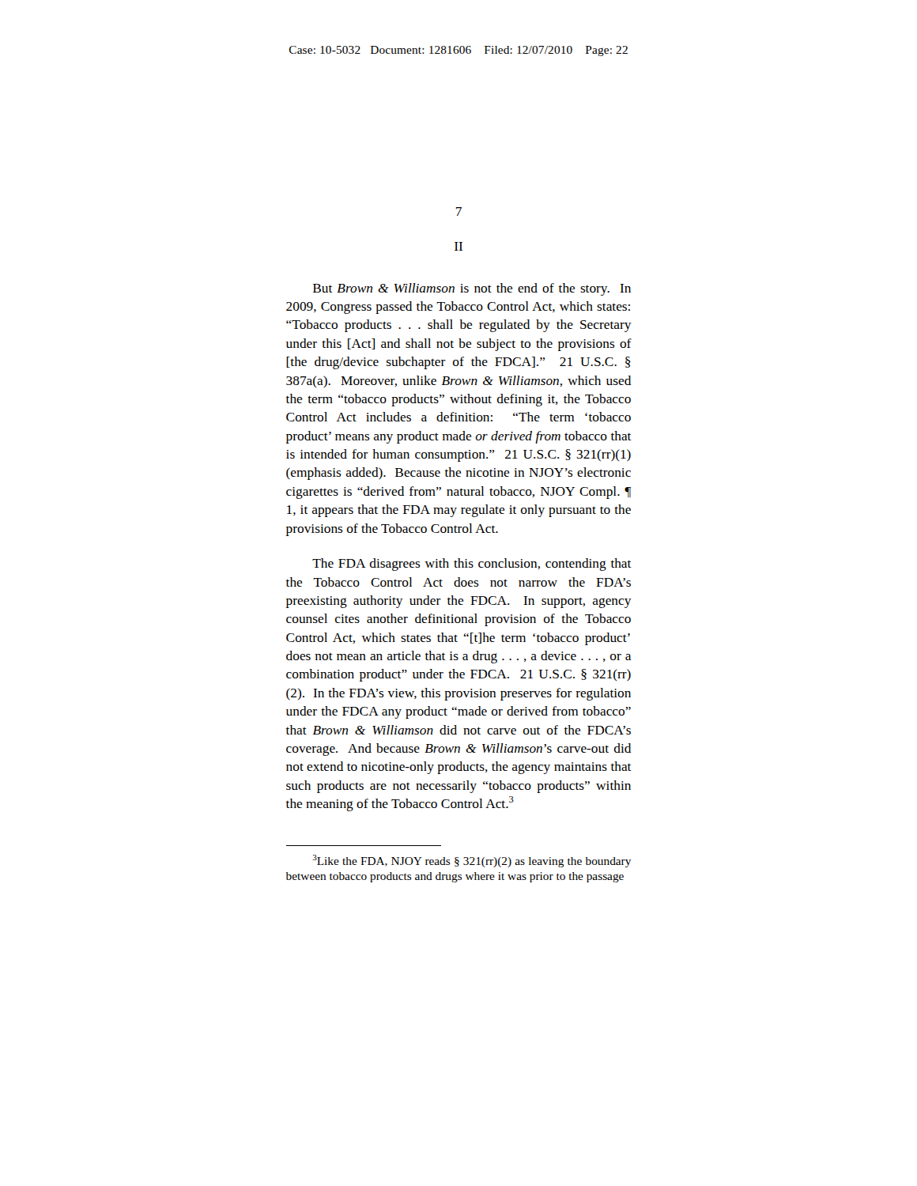Case: 10-5032 Document: 1281606 Filed: 12/07/2010 Page: 22
7
II
But Brown & Williamson is not the end of the story. In 2009, Congress passed the Tobacco Control Act, which states: “Tobacco products . . . shall be regulated by the Secretary under this [Act] and shall not be subject to the provisions of [the drug/device subchapter of the FDCA].” 21 U.S.C. § 387a(a). Moreover, unlike Brown & Williamson, which used the term “tobacco products” without defining it, the Tobacco Control Act includes a definition: “The term ‘tobacco product’ means any product made or derived from tobacco that is intended for human consumption.” 21 U.S.C. § 321(rr)(1) (emphasis added). Because the nicotine in NJOY’s electronic cigarettes is “derived from” natural tobacco, NJOY Compl. ¶ 1, it appears that the FDA may regulate it only pursuant to the provisions of the Tobacco Control Act.
The FDA disagrees with this conclusion, contending that the Tobacco Control Act does not narrow the FDA’s preexisting authority under the FDCA. In support, agency counsel cites another definitional provision of the Tobacco Control Act, which states that “[t]he term ‘tobacco product’ does not mean an article that is a drug . . . , a device . . . , or a combination product” under the FDCA. 21 U.S.C. § 321(rr)(2). In the FDA’s view, this provision preserves for regulation under the FDCA any product “made or derived from tobacco” that Brown & Williamson did not carve out of the FDCA’s coverage. And because Brown & Williamson’s carve-out did not extend to nicotine-only products, the agency maintains that such products are not necessarily “tobacco products” within the meaning of the Tobacco Control Act.3
3Like the FDA, NJOY reads § 321(rr)(2) as leaving the boundary between tobacco products and drugs where it was prior to the passage